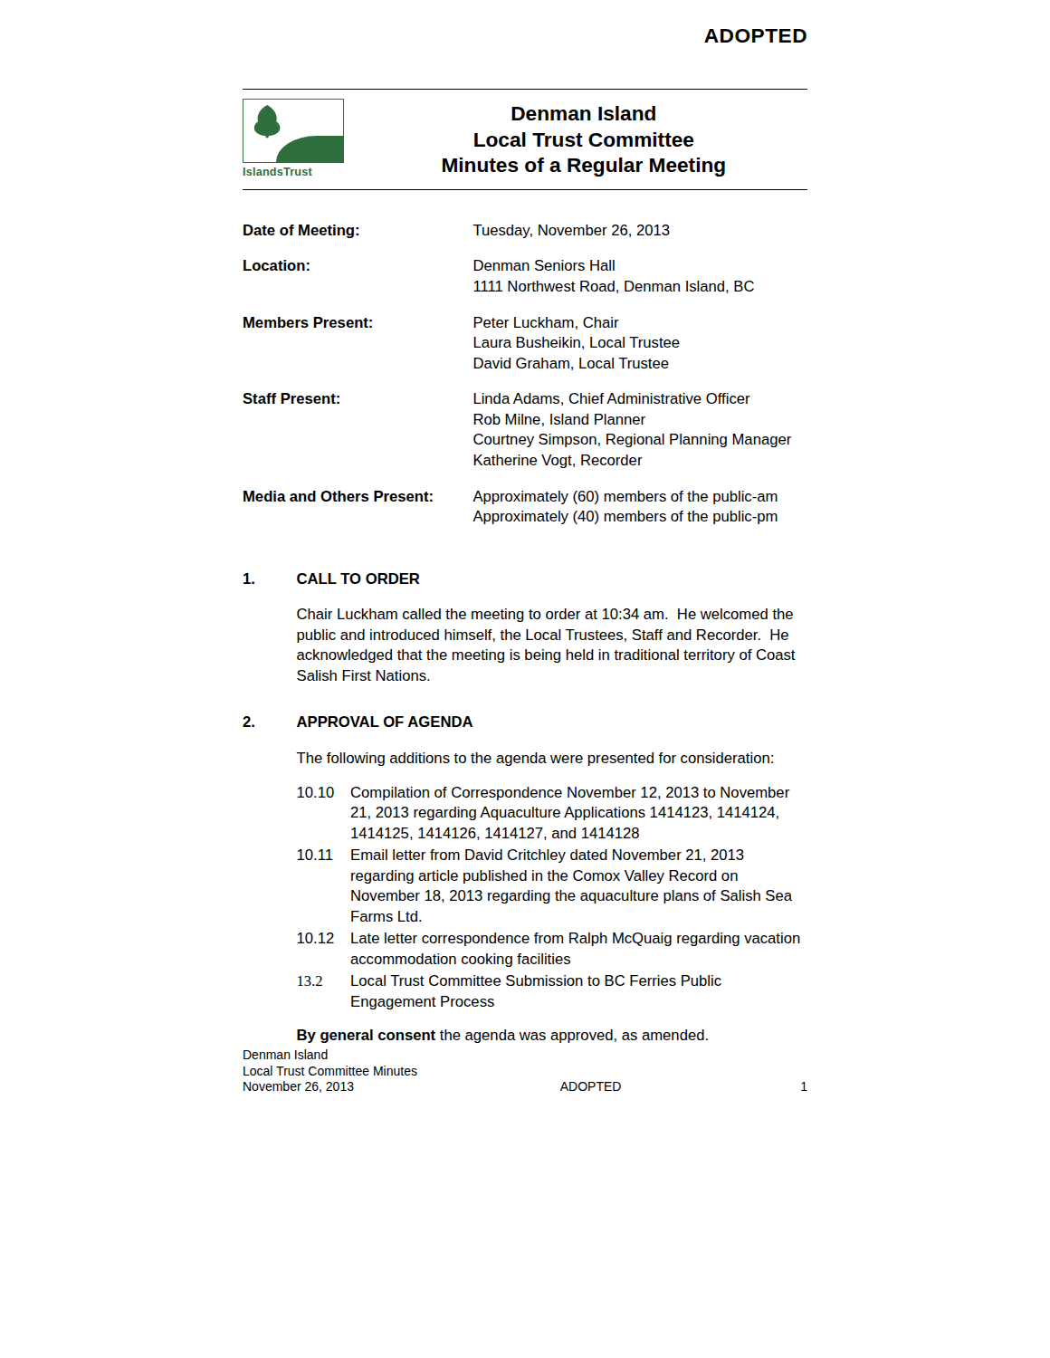ADOPTED
Islands Trust
Denman Island
Local Trust Committee
Minutes of a Regular Meeting
| Date of Meeting: | Tuesday, November 26, 2013 |
| Location: | Denman Seniors Hall 1111 Northwest Road, Denman Island, BC |
| Members Present: | Peter Luckham, Chair Laura Busheikin, Local Trustee David Graham, Local Trustee |
| Staff Present: | Linda Adams, Chief Administrative Officer Rob Milne, Island Planner Courtney Simpson, Regional Planning Manager Katherine Vogt, Recorder |
| Media and Others Present: | Approximately (60) members of the public-am Approximately (40) members of the public-pm |
1.
CALL TO ORDER
Chair Luckham called the meeting to order at 10:34 am. He welcomed the public and introduced himself, the Local Trustees, Staff and Recorder. He acknowledged that the meeting is being held in traditional territory of Coast Salish First Nations.
2.
APPROVAL OF AGENDA
The following additions to the agenda were presented for consideration:
10.10 Compilation of Correspondence November 12, 2013 to November 21, 2013 regarding Aquaculture Applications 1414123, 1414124, 1414125, 1414126, 1414127, and 1414128
10.11 Email letter from David Critchley dated November 21, 2013 regarding article published in the Comox Valley Record on November 18, 2013 regarding the aquaculture plans of Salish Sea Farms Ltd.
10.12 Late letter correspondence from Ralph McQuaig regarding vacation accommodation cooking facilities
13.2 Local Trust Committee Submission to BC Ferries Public Engagement Process
By general consent the agenda was approved, as amended.
Denman Island
Local Trust Committee Minutes
November 26, 2013
ADOPTED
1